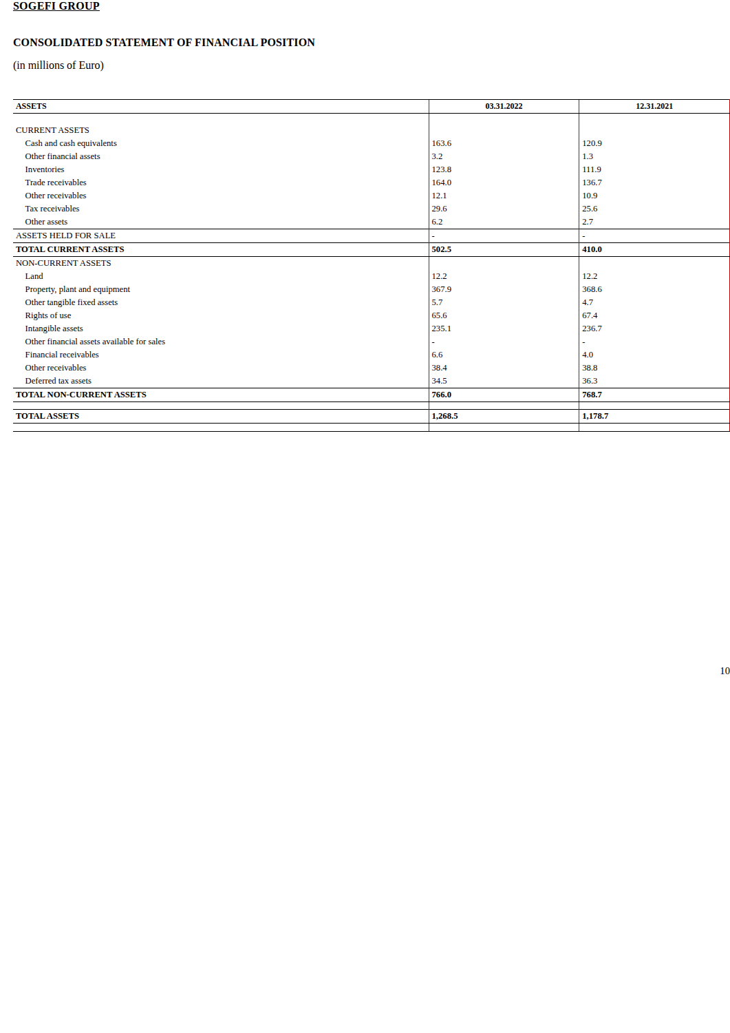SOGEFI GROUP
CONSOLIDATED STATEMENT OF FINANCIAL POSITION
(in millions of Euro)
| ASSETS | 03.31.2022 | 12.31.2021 |
| --- | --- | --- |
| CURRENT ASSETS | | |
| Cash and cash equivalents | 163.6 | 120.9 |
| Other financial assets | 3.2 | 1.3 |
| Inventories | 123.8 | 111.9 |
| Trade receivables | 164.0 | 136.7 |
| Other receivables | 12.1 | 10.9 |
| Tax receivables | 29.6 | 25.6 |
| Other assets | 6.2 | 2.7 |
| ASSETS HELD FOR SALE | - | - |
| TOTAL CURRENT ASSETS | 502.5 | 410.0 |
| NON-CURRENT ASSETS | | |
| Land | 12.2 | 12.2 |
| Property, plant and equipment | 367.9 | 368.6 |
| Other tangible fixed assets | 5.7 | 4.7 |
| Rights of use | 65.6 | 67.4 |
| Intangible assets | 235.1 | 236.7 |
| Other financial assets available for sales | - | - |
| Financial receivables | 6.6 | 4.0 |
| Other receivables | 38.4 | 38.8 |
| Deferred tax assets | 34.5 | 36.3 |
| TOTAL NON-CURRENT ASSETS | 766.0 | 768.7 |
| TOTAL ASSETS | 1,268.5 | 1,178.7 |
10